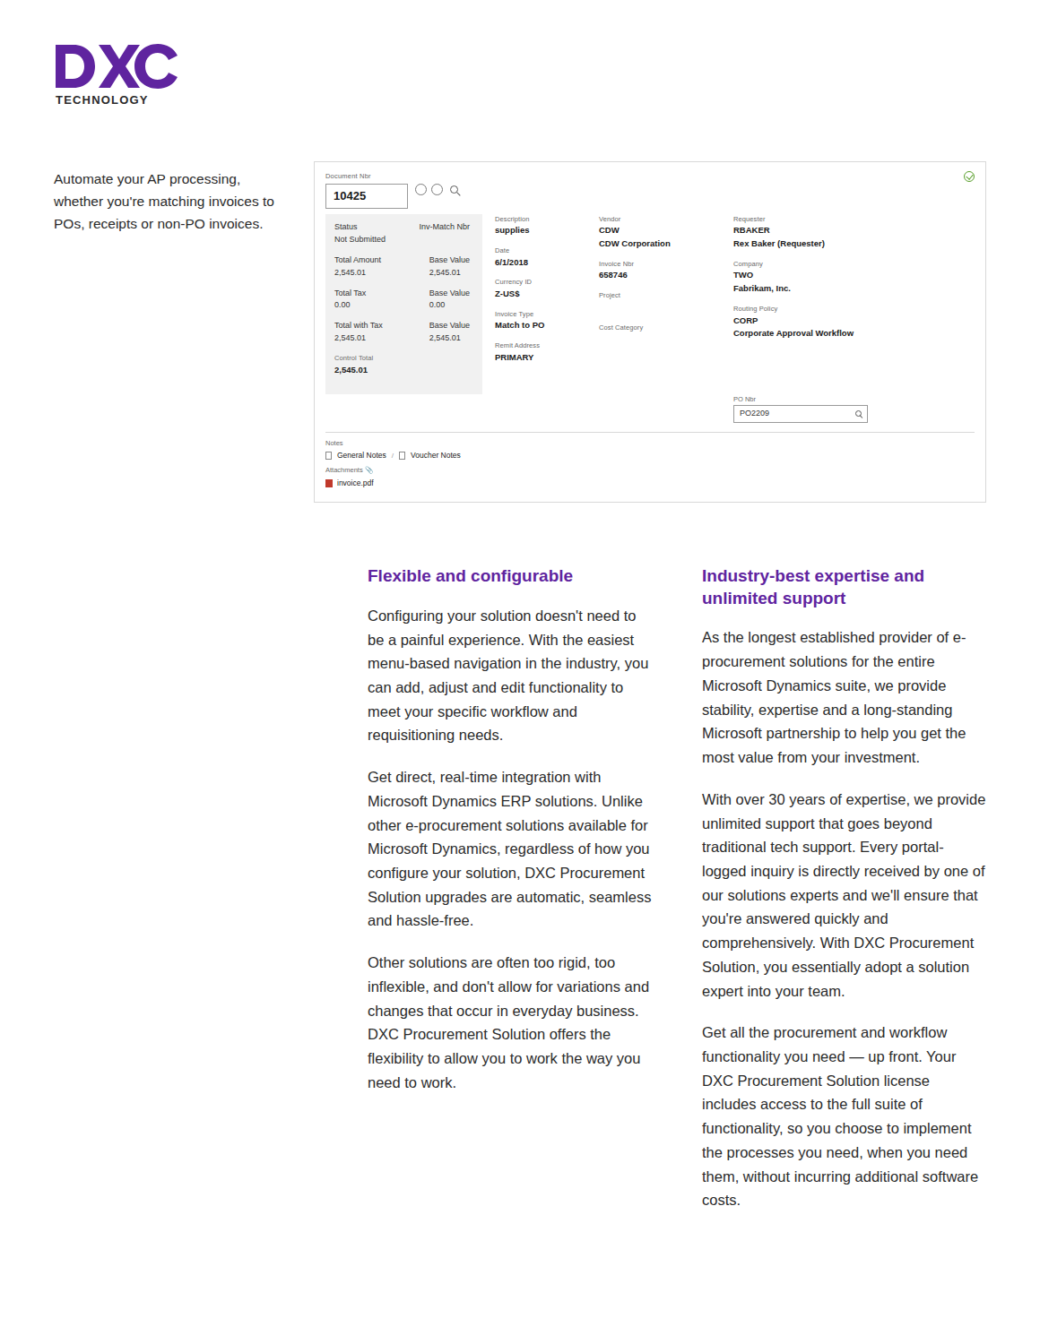TECHNOLOGY
Automate your AP processing, whether you're matching invoices to POs, receipts or non-PO invoices.
Document Nbr
10425
Status
Not Submitted
Inv-Match Nbr
Total Amount
2,545.01
Base Value
2,545.01
Total Tax
0.00
Base Value
0.00
Total with Tax
2,545.01
Base Value
2,545.01
Control Total
2,545.01
Description
supplies
Date
6/1/2018
Currency ID
Z-US$
Invoice Type
Match to PO
Remit Address
PRIMARY
Vendor
CDW
CDW Corporation
Invoice Nbr
658746
Project
Cost Category
Requester
RBAKER
Rex Baker (Requester)
Company
TWO
Fabrikam, Inc.
Routing Policy
CORP
Corporate Approval Workflow
PO Nbr
PO2209
Notes
General Notes / Voucher Notes
Attachments 📎
invoice.pdf
Flexible and configurable
Configuring your solution doesn't need to be a painful experience. With the easiest menu-based navigation in the industry, you can add, adjust and edit functionality to meet your specific workflow and requisitioning needs.
Get direct, real-time integration with Microsoft Dynamics ERP solutions. Unlike other e-procurement solutions available for Microsoft Dynamics, regardless of how you configure your solution, DXC Procurement Solution upgrades are automatic, seamless and hassle-free.
Other solutions are often too rigid, too inflexible, and don't allow for variations and changes that occur in everyday business. DXC Procurement Solution offers the flexibility to allow you to work the way you need to work.
Industry-best expertise and unlimited support
As the longest established provider of e-procurement solutions for the entire Microsoft Dynamics suite, we provide stability, expertise and a long-standing Microsoft partnership to help you get the most value from your investment.
With over 30 years of expertise, we provide unlimited support that goes beyond traditional tech support. Every portal-logged inquiry is directly received by one of our solutions experts and we'll ensure that you're answered quickly and comprehensively. With DXC Procurement Solution, you essentially adopt a solution expert into your team.
Get all the procurement and workflow functionality you need — up front. Your DXC Procurement Solution license includes access to the full suite of functionality, so you choose to implement the processes you need, when you need them, without incurring additional software costs.